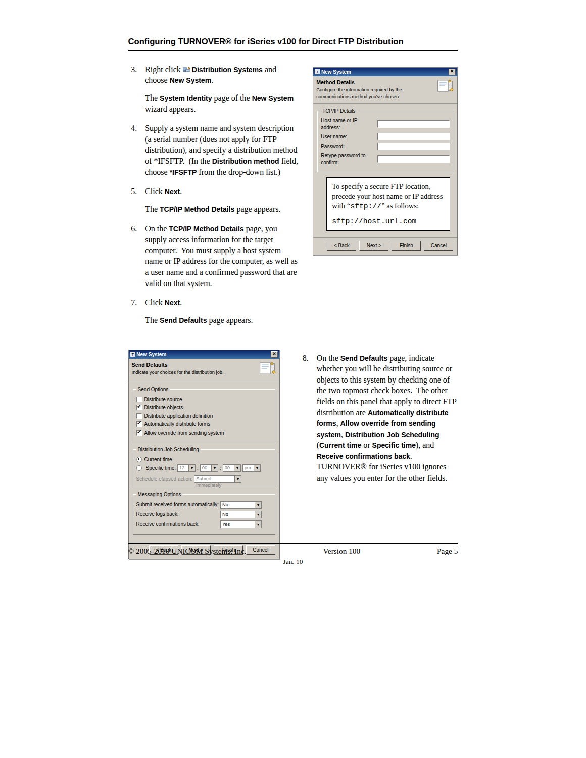Configuring TURNOVER® for iSeries v100 for Direct FTP Distribution
Right click Distribution Systems and choose New System.
The System Identity page of the New System wizard appears.
Supply a system name and system description (a serial number (does not apply for FTP distribution), and specify a distribution method of *IFSFTP. (In the Distribution method field, choose *IFSFTP from the drop-down list.)
Click Next.
The TCP/IP Method Details page appears.
On the TCP/IP Method Details page, you supply access information for the target computer. You must supply a host system name or IP address for the computer, as well as a user name and a confirmed password that are valid on that system.
Click Next.
The Send Defaults page appears.
T New System ✕
Method Details
Configure the information required by the communications method you've chosen.
TCP/IP Details
Host name or IP address:
User name:
Password:
Retype password to confirm:
To specify a secure FTP location, precede your host name or IP address with “sftp://” as follows:
sftp://host.url.com
< Back
Next >
Finish
Cancel
T New System ✕
Send Defaults
Indicate your choices for the distribution job.
Send Options
Distribute source
Distribute objects
Distribute application definition
Automatically distribute forms
Allow override from sending system
Distribution Job Scheduling
Current time
Specific time: 12▾ : 00▾ : 00▾ pm▾
Schedule elapsed action: Submit immediately▾
Messaging Options
Submit received forms automatically: No▾
Receive logs back: No▾
Receive confirmations back: Yes▾
< Back
Next >
Finish
Cancel
On the Send Defaults page, indicate whether you will be distributing source or objects to this system by checking one of the two topmost check boxes. The other fields on this panel that apply to direct FTP distribution are Automatically distribute forms, Allow override from sending system, Distribution Job Scheduling (Current time or Specific time), and Receive confirmations back. TURNOVER® for iSeries v100 ignores any values you enter for the other fields.
© 2005-2010 UNICOM Systems, Inc. Version 100 Page 5
Jan.-10